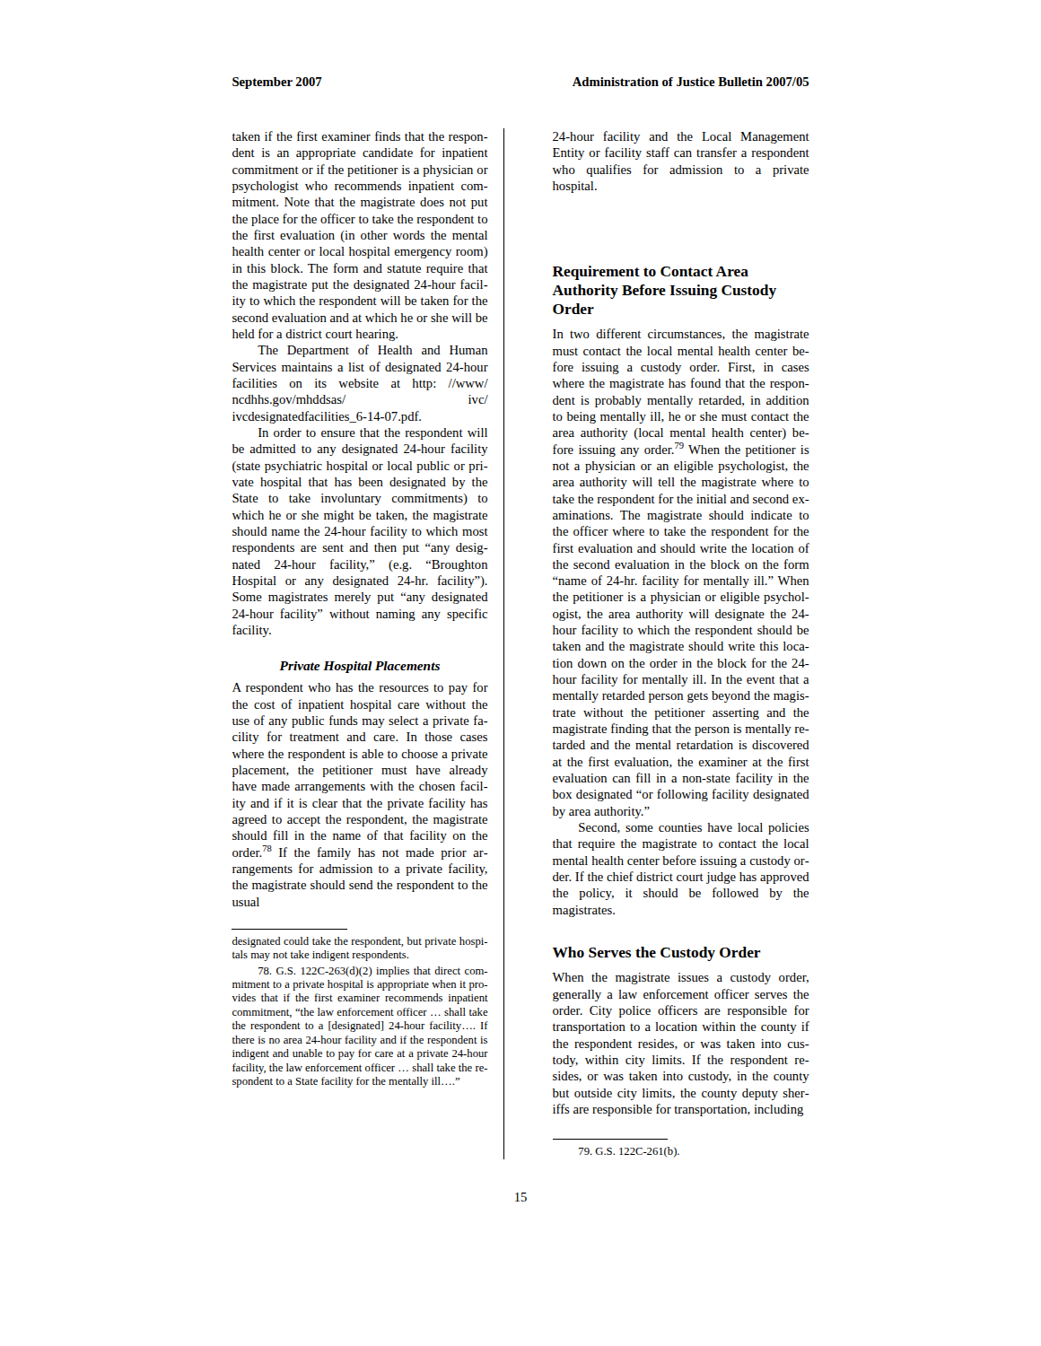September 2007 Administration of Justice Bulletin 2007/05
taken if the first examiner finds that the respondent is an appropriate candidate for inpatient commitment or if the petitioner is a physician or psychologist who recommends inpatient commitment. Note that the magistrate does not put the place for the officer to take the respondent to the first evaluation (in other words the mental health center or local hospital emergency room) in this block. The form and statute require that the magistrate put the designated 24-hour facility to which the respondent will be taken for the second evaluation and at which he or she will be held for a district court hearing.
The Department of Health and Human Services maintains a list of designated 24-hour facilities on its website at http: //www/ ncdhhs.gov/mhddsas/ ivc/ ivcdesignatedfacilities_6-14-07.pdf.
In order to ensure that the respondent will be admitted to any designated 24-hour facility (state psychiatric hospital or local public or private hospital that has been designated by the State to take involuntary commitments) to which he or she might be taken, the magistrate should name the 24-hour facility to which most respondents are sent and then put “any designated 24-hour facility,” (e.g. “Broughton Hospital or any designated 24-hr. facility”). Some magistrates merely put “any designated 24-hour facility” without naming any specific facility.
Private Hospital Placements
A respondent who has the resources to pay for the cost of inpatient hospital care without the use of any public funds may select a private facility for treatment and care. In those cases where the respondent is able to choose a private placement, the petitioner must have already have made arrangements with the chosen facility and if it is clear that the private facility has agreed to accept the respondent, the magistrate should fill in the name of that facility on the order.78 If the family has not made prior arrangements for admission to a private facility, the magistrate should send the respondent to the usual
designated could take the respondent, but private hospitals may not take indigent respondents.
78. G.S. 122C-263(d)(2) implies that direct commitment to a private hospital is appropriate when it provides that if the first examiner recommends inpatient commitment, “the law enforcement officer … shall take the respondent to a [designated] 24-hour facility…. If there is no area 24-hour facility and if the respondent is indigent and unable to pay for care at a private 24-hour facility, the law enforcement officer … shall take the respondent to a State facility for the mentally ill….”
24-hour facility and the Local Management Entity or facility staff can transfer a respondent who qualifies for admission to a private hospital.
Requirement to Contact Area Authority Before Issuing Custody Order
In two different circumstances, the magistrate must contact the local mental health center before issuing a custody order. First, in cases where the magistrate has found that the respondent is probably mentally retarded, in addition to being mentally ill, he or she must contact the area authority (local mental health center) before issuing any order.79 When the petitioner is not a physician or an eligible psychologist, the area authority will tell the magistrate where to take the respondent for the initial and second examinations. The magistrate should indicate to the officer where to take the respondent for the first evaluation and should write the location of the second evaluation in the block on the form “name of 24-hr. facility for mentally ill.” When the petitioner is a physician or eligible psychologist, the area authority will designate the 24-hour facility to which the respondent should be taken and the magistrate should write this location down on the order in the block for the 24-hour facility for mentally ill. In the event that a mentally retarded person gets beyond the magistrate without the petitioner asserting and the magistrate finding that the person is mentally retarded and the mental retardation is discovered at the first evaluation, the examiner at the first evaluation can fill in a non-state facility in the box designated “or following facility designated by area authority.”
Second, some counties have local policies that require the magistrate to contact the local mental health center before issuing a custody order. If the chief district court judge has approved the policy, it should be followed by the magistrates.
Who Serves the Custody Order
When the magistrate issues a custody order, generally a law enforcement officer serves the order. City police officers are responsible for transportation to a location within the county if the respondent resides, or was taken into custody, within city limits. If the respondent resides, or was taken into custody, in the county but outside city limits, the county deputy sheriffs are responsible for transportation, including
79. G.S. 122C-261(b).
15